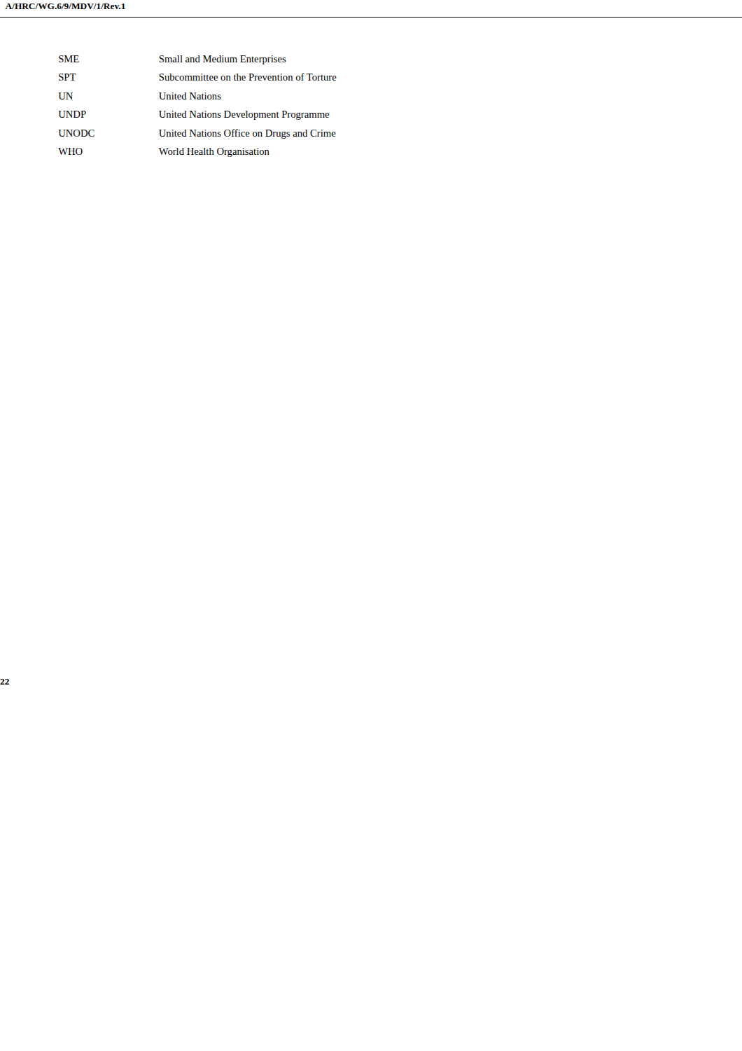A/HRC/WG.6/9/MDV/1/Rev.1
| SME | Small and Medium Enterprises |
| SPT | Subcommittee on the Prevention of Torture |
| UN | United Nations |
| UNDP | United Nations Development Programme |
| UNODC | United Nations Office on Drugs and Crime |
| WHO | World Health Organisation |
22